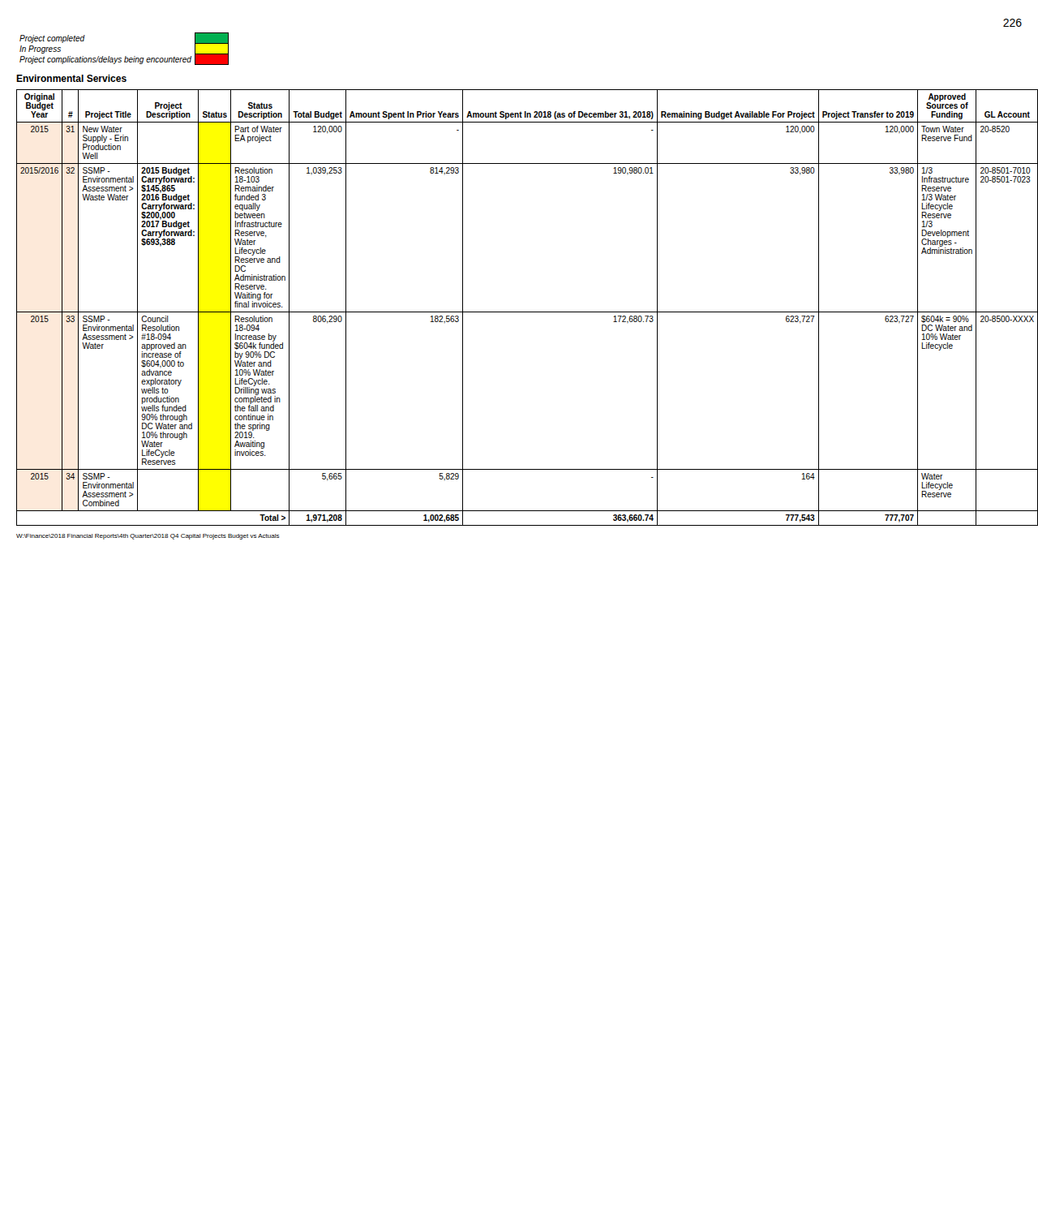226
| Project completed | |
| In Progress | |
| Project complications/delays being encountered | |
Environmental Services
| Original Budget Year | # | Project Title | Project Description | Status | Status Description | Total Budget | Amount Spent In Prior Years | Amount Spent In 2018 (as of December 31, 2018) | Remaining Budget Available For Project | Project Transfer to 2019 | Approved Sources of Funding | GL Account |
| --- | --- | --- | --- | --- | --- | --- | --- | --- | --- | --- | --- | --- |
| 2015 | 31 | New Water Supply - Erin Production Well | | | Part of Water EA project | 120,000 | - | - | 120,000 | 120,000 | Town Water Reserve Fund | 20-8520 |
| 2015/2016 | 32 | SSMP - Environmental Assessment > Waste Water | 2015 Budget Carryforward: $145,865 2016 Budget Carryforward: $200,000 2017 Budget Carryforward: $693,388 | | Resolution 18-103 Remainder funded 3 equally between Infrastructure Reserve, Water Lifecycle Reserve and DC Administration Reserve. Waiting for final invoices. | 1,039,253 | 814,293 | 190,980.01 | 33,980 | 33,980 | 1/3 Infrastructure Reserve 1/3 Water Lifecycle Reserve 1/3 Development Charges - Administration | 20-8501-7010 20-8501-7023 |
| 2015 | 33 | SSMP - Environmental Assessment > Water | Council Resolution #18-094 approved an increase of $604,000 to advance exploratory wells to production wells funded 90% through DC Water and 10% through Water LifeCycle Reserves | | Resolution 18-094 Increase by $604k funded by 90% DC Water and 10% Water LifeCycle. Drilling was completed in the fall and continue in the spring 2019. Awaiting invoices. | 806,290 | 182,563 | 172,680.73 | 623,727 | 623,727 | $604k = 90% DC Water and 10% Water Lifecycle | 20-8500-XXXX |
| 2015 | 34 | SSMP - Environmental Assessment > Combined | | | | 5,665 | 5,829 | - | 164 | | Water Lifecycle Reserve | |
| Total > | 1,971,208 | 1,002,685 | 363,660.74 | 777,543 | 777,707 | | |
W:\Finance\2018 Financial Reports\4th Quarter\2018 Q4 Capital Projects Budget vs Actuals